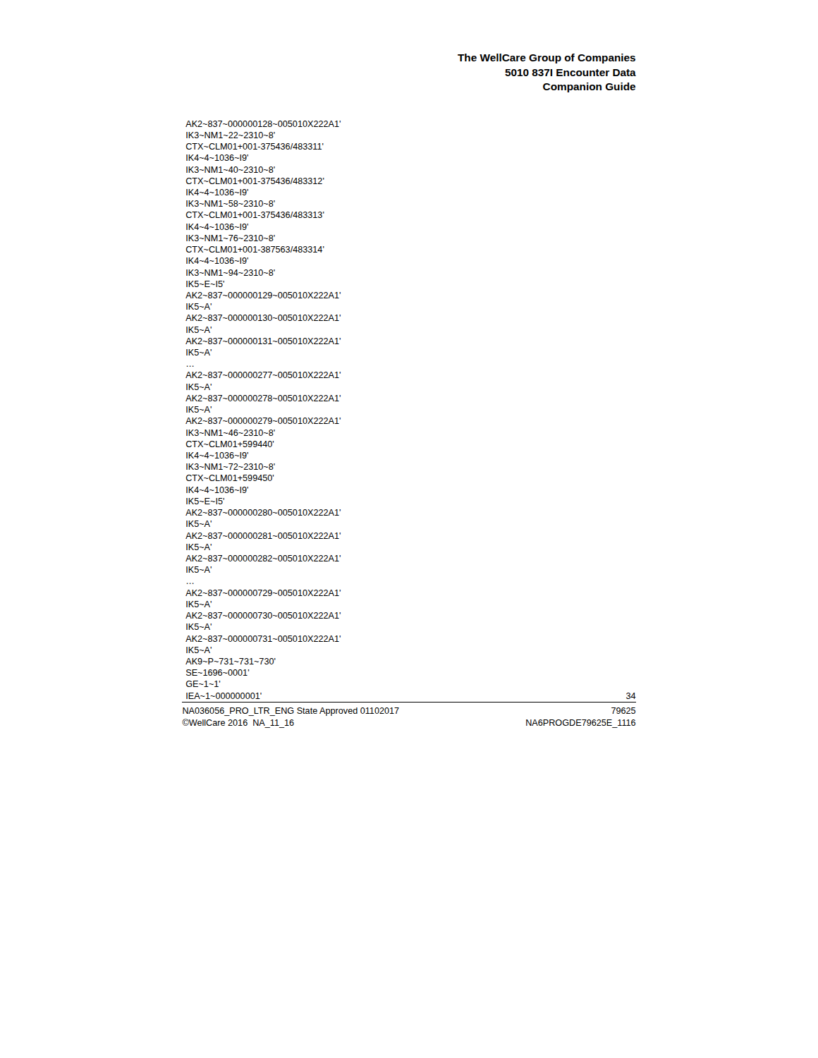The WellCare Group of Companies
5010 837I Encounter Data
Companion Guide
AK2~837~000000128~005010X222A1'
IK3~NM1~22~2310~8'
CTX~CLM01+001-375436/483311'
IK4~4~1036~I9'
IK3~NM1~40~2310~8'
CTX~CLM01+001-375436/483312'
IK4~4~1036~I9'
IK3~NM1~58~2310~8'
CTX~CLM01+001-375436/483313'
IK4~4~1036~I9'
IK3~NM1~76~2310~8'
CTX~CLM01+001-387563/483314'
IK4~4~1036~I9'
IK3~NM1~94~2310~8'
IK5~E~I5'
AK2~837~000000129~005010X222A1'
IK5~A'
AK2~837~000000130~005010X222A1'
IK5~A'
AK2~837~000000131~005010X222A1'
IK5~A'
…
AK2~837~000000277~005010X222A1'
IK5~A'
AK2~837~000000278~005010X222A1'
IK5~A'
AK2~837~000000279~005010X222A1'
IK3~NM1~46~2310~8'
CTX~CLM01+599440'
IK4~4~1036~I9'
IK3~NM1~72~2310~8'
CTX~CLM01+599450'
IK4~4~1036~I9'
IK5~E~I5'
AK2~837~000000280~005010X222A1'
IK5~A'
AK2~837~000000281~005010X222A1'
IK5~A'
AK2~837~000000282~005010X222A1'
IK5~A'
…
AK2~837~000000729~005010X222A1'
IK5~A'
AK2~837~000000730~005010X222A1'
IK5~A'
AK2~837~000000731~005010X222A1'
IK5~A'
AK9~P~731~731~730'
SE~1696~0001'
GE~1~1'
IEA~1~000000001'
34
NA036056_PRO_LTR_ENG State Approved 01102017
©WellCare 2016 NA_11_16
79625
NA6PROGDE79625E_1116